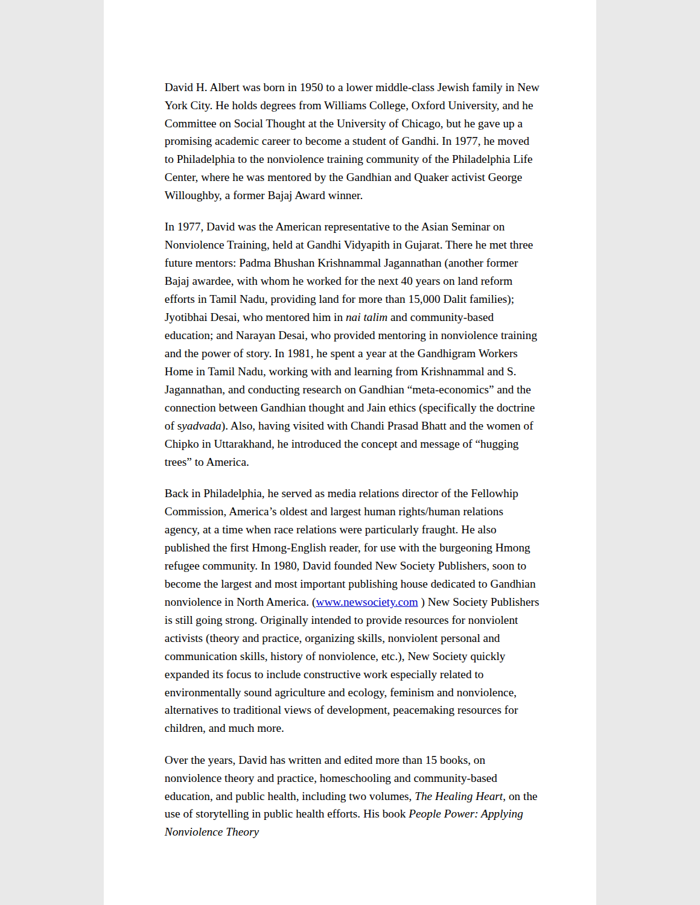David H. Albert was born in 1950 to a lower middle-class Jewish family in New York City. He holds degrees from Williams College, Oxford University, and he Committee on Social Thought at the University of Chicago, but he gave up a promising academic career to become a student of Gandhi. In 1977, he moved to Philadelphia to the nonviolence training community of the Philadelphia Life Center, where he was mentored by the Gandhian and Quaker activist George Willoughby, a former Bajaj Award winner.
In 1977, David was the American representative to the Asian Seminar on Nonviolence Training, held at Gandhi Vidyapith in Gujarat. There he met three future mentors: Padma Bhushan Krishnammal Jagannathan (another former Bajaj awardee, with whom he worked for the next 40 years on land reform efforts in Tamil Nadu, providing land for more than 15,000 Dalit families); Jyotibhai Desai, who mentored him in nai talim and community-based education; and Narayan Desai, who provided mentoring in nonviolence training and the power of story. In 1981, he spent a year at the Gandhigram Workers Home in Tamil Nadu, working with and learning from Krishnammal and S. Jagannathan, and conducting research on Gandhian “meta-economics” and the connection between Gandhian thought and Jain ethics (specifically the doctrine of syadvada). Also, having visited with Chandi Prasad Bhatt and the women of Chipko in Uttarakhand, he introduced the concept and message of “hugging trees” to America.
Back in Philadelphia, he served as media relations director of the Fellowhip Commission, America’s oldest and largest human rights/human relations agency, at a time when race relations were particularly fraught. He also published the first Hmong-English reader, for use with the burgeoning Hmong refugee community. In 1980, David founded New Society Publishers, soon to become the largest and most important publishing house dedicated to Gandhian nonviolence in North America. (www.newsociety.com ) New Society Publishers is still going strong. Originally intended to provide resources for nonviolent activists (theory and practice, organizing skills, nonviolent personal and communication skills, history of nonviolence, etc.), New Society quickly expanded its focus to include constructive work especially related to environmentally sound agriculture and ecology, feminism and nonviolence, alternatives to traditional views of development, peacemaking resources for children, and much more.
Over the years, David has written and edited more than 15 books, on nonviolence theory and practice, homeschooling and community-based education, and public health, including two volumes, The Healing Heart, on the use of storytelling in public health efforts. His book People Power: Applying Nonviolence Theory